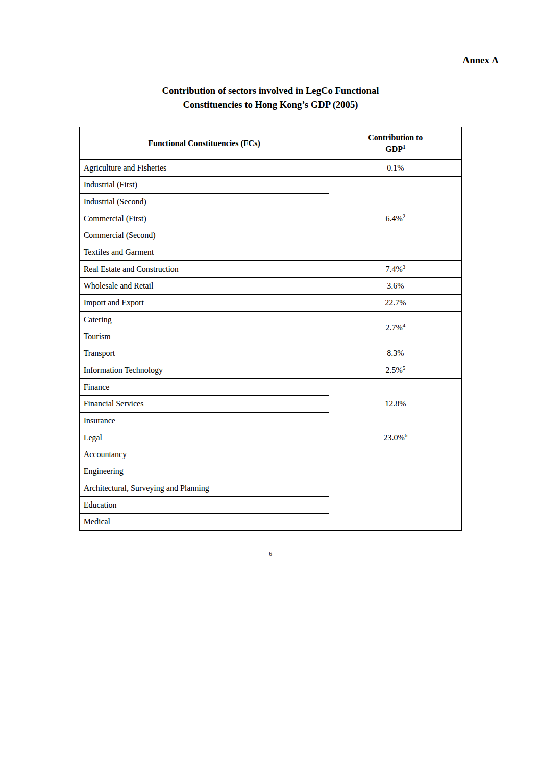Annex A
Contribution of sectors involved in LegCo Functional
Constituencies to Hong Kong’s GDP (2005)
| Functional Constituencies (FCs) | Contribution to GDP 1 |
| --- | --- |
| Agriculture and Fisheries | 0.1% |
| Industrial (First) | 6.4% 2 |
| Industrial (Second) |
| Commercial (First) |
| Commercial (Second) |
| Textiles and Garment |
| Real Estate and Construction | 7.4% 3 |
| Wholesale and Retail | 3.6% |
| Import and Export | 22.7% |
| Catering | 2.7% 4 |
| Tourism |
| Transport | 8.3% |
| Information Technology | 2.5% 5 |
| Finance | 12.8% |
| Financial Services |
| Insurance |
| Legal | 23.0% 6 |
| Accountancy |
| Engineering |
| Architectural, Surveying and Planning |
| Education |
| Medical |
6